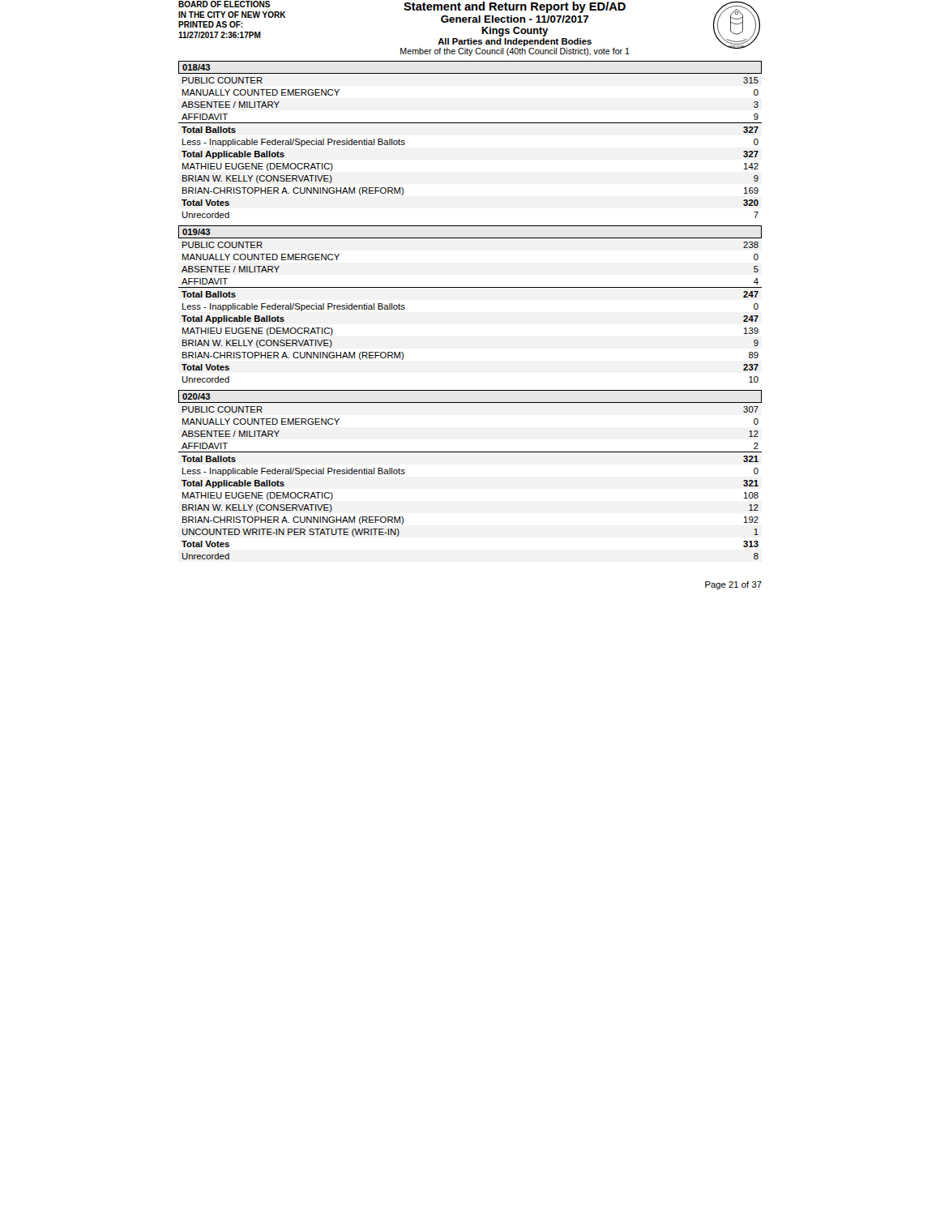BOARD OF ELECTIONS
IN THE CITY OF NEW YORK
PRINTED AS OF:
11/27/2017 2:36:17PM
Statement and Return Report by ED/AD
General Election - 11/07/2017
Kings County
All Parties and Independent Bodies
Member of the City Council (40th Council District), vote for 1
NEW YORK
018/43
| PUBLIC COUNTER | 315 |
| MANUALLY COUNTED EMERGENCY | 0 |
| ABSENTEE / MILITARY | 3 |
| AFFIDAVIT | 9 |
| Total Ballots | 327 |
| Less - Inapplicable Federal/Special Presidential Ballots | 0 |
| Total Applicable Ballots | 327 |
| MATHIEU EUGENE (DEMOCRATIC) | 142 |
| BRIAN W. KELLY (CONSERVATIVE) | 9 |
| BRIAN-CHRISTOPHER A. CUNNINGHAM (REFORM) | 169 |
| Total Votes | 320 |
| Unrecorded | 7 |
019/43
| PUBLIC COUNTER | 238 |
| MANUALLY COUNTED EMERGENCY | 0 |
| ABSENTEE / MILITARY | 5 |
| AFFIDAVIT | 4 |
| Total Ballots | 247 |
| Less - Inapplicable Federal/Special Presidential Ballots | 0 |
| Total Applicable Ballots | 247 |
| MATHIEU EUGENE (DEMOCRATIC) | 139 |
| BRIAN W. KELLY (CONSERVATIVE) | 9 |
| BRIAN-CHRISTOPHER A. CUNNINGHAM (REFORM) | 89 |
| Total Votes | 237 |
| Unrecorded | 10 |
020/43
| PUBLIC COUNTER | 307 |
| MANUALLY COUNTED EMERGENCY | 0 |
| ABSENTEE / MILITARY | 12 |
| AFFIDAVIT | 2 |
| Total Ballots | 321 |
| Less - Inapplicable Federal/Special Presidential Ballots | 0 |
| Total Applicable Ballots | 321 |
| MATHIEU EUGENE (DEMOCRATIC) | 108 |
| BRIAN W. KELLY (CONSERVATIVE) | 12 |
| BRIAN-CHRISTOPHER A. CUNNINGHAM (REFORM) | 192 |
| UNCOUNTED WRITE-IN PER STATUTE (WRITE-IN) | 1 |
| Total Votes | 313 |
| Unrecorded | 8 |
Page 21 of 37